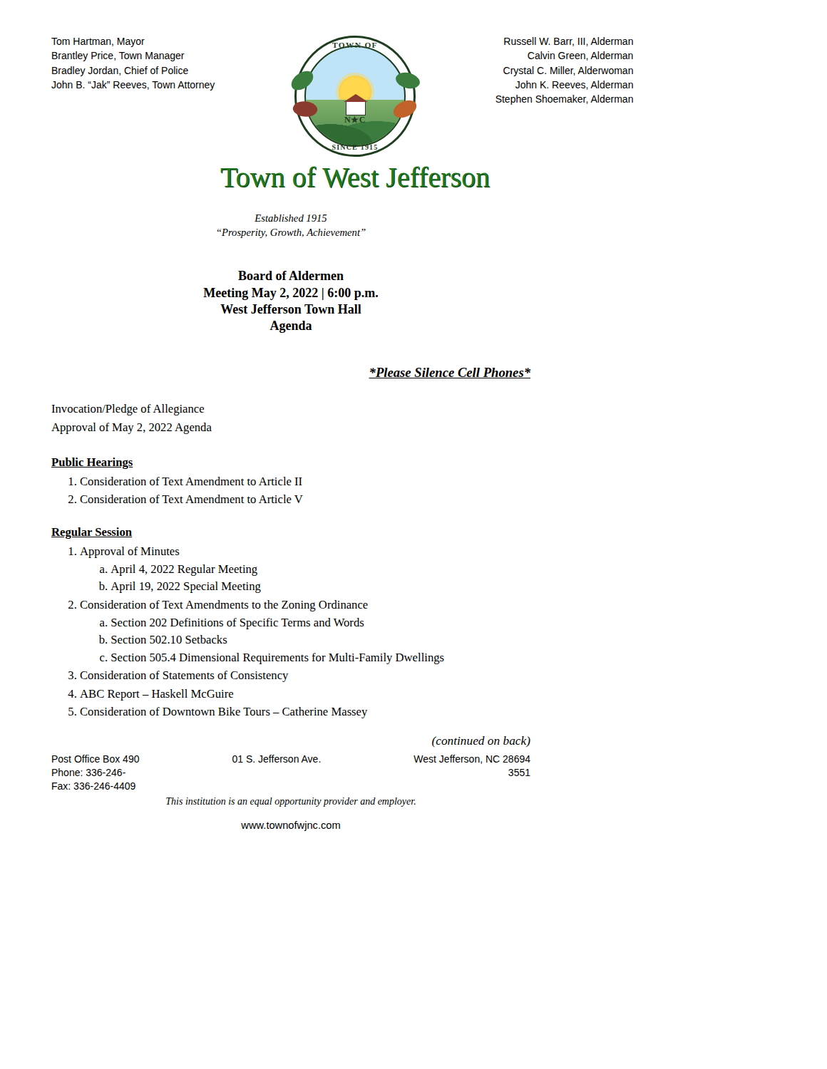Tom Hartman, Mayor
Brantley Price, Town Manager
Bradley Jordan, Chief of Police
John B. “Jak” Reeves, Town Attorney
TOWN OF
N★C
SINCE 1915
Town of West Jefferson
Russell W. Barr, III, Alderman
Calvin Green, Alderman
Crystal C. Miller, Alderwoman
John K. Reeves, Alderman
Stephen Shoemaker, Alderman
Established 1915
“Prosperity, Growth, Achievement”
Board of Aldermen
Meeting May 2, 2022 | 6:00 p.m.
West Jefferson Town Hall
Agenda
*Please Silence Cell Phones*
Invocation/Pledge of Allegiance
Approval of May 2, 2022 Agenda
Public Hearings
Consideration of Text Amendment to Article II
Consideration of Text Amendment to Article V
Regular Session
Approval of Minutes
April 4, 2022 Regular Meeting
April 19, 2022 Special Meeting
Consideration of Text Amendments to the Zoning Ordinance
Section 202 Definitions of Specific Terms and Words
Section 502.10 Setbacks
Section 505.4 Dimensional Requirements for Multi-Family Dwellings
Consideration of Statements of Consistency
ABC Report – Haskell McGuire
Consideration of Downtown Bike Tours – Catherine Massey
(continued on back)
Post Office Box 490
Phone: 336-246-
Fax: 336-246-4409
01 S. Jefferson Ave.
West Jefferson, NC 28694
3551
This institution is an equal opportunity provider and employer.
www.townofwjnc.com